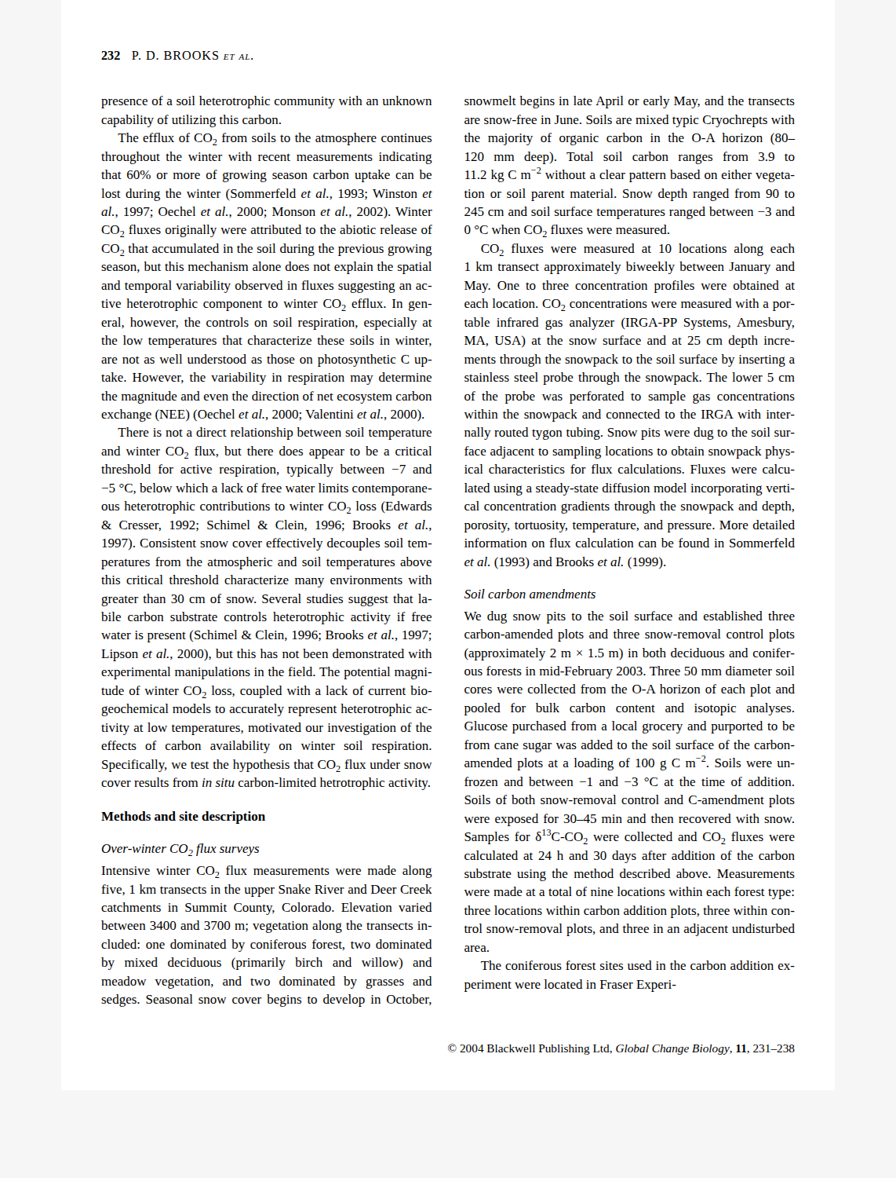232 P. D. BROOKS et al.
presence of a soil heterotrophic community with an unknown capability of utilizing this carbon.
The efflux of CO2 from soils to the atmosphere continues throughout the winter with recent measurements indicating that 60% or more of growing season carbon uptake can be lost during the winter (Sommerfeld et al., 1993; Winston et al., 1997; Oechel et al., 2000; Monson et al., 2002). Winter CO2 fluxes originally were attributed to the abiotic release of CO2 that accumulated in the soil during the previous growing season, but this mechanism alone does not explain the spatial and temporal variability observed in fluxes suggesting an active heterotrophic component to winter CO2 efflux. In general, however, the controls on soil respiration, especially at the low temperatures that characterize these soils in winter, are not as well understood as those on photosynthetic C uptake. However, the variability in respiration may determine the magnitude and even the direction of net ecosystem carbon exchange (NEE) (Oechel et al., 2000; Valentini et al., 2000).
There is not a direct relationship between soil temperature and winter CO2 flux, but there does appear to be a critical threshold for active respiration, typically between −7 and −5 °C, below which a lack of free water limits contemporaneous heterotrophic contributions to winter CO2 loss (Edwards & Cresser, 1992; Schimel & Clein, 1996; Brooks et al., 1997). Consistent snow cover effectively decouples soil temperatures from the atmospheric and soil temperatures above this critical threshold characterize many environments with greater than 30 cm of snow. Several studies suggest that labile carbon substrate controls heterotrophic activity if free water is present (Schimel & Clein, 1996; Brooks et al., 1997; Lipson et al., 2000), but this has not been demonstrated with experimental manipulations in the field. The potential magnitude of winter CO2 loss, coupled with a lack of current biogeochemical models to accurately represent heterotrophic activity at low temperatures, motivated our investigation of the effects of carbon availability on winter soil respiration. Specifically, we test the hypothesis that CO2 flux under snow cover results from in situ carbon-limited hetrotrophic activity.
Methods and site description
Over-winter CO2 flux surveys
Intensive winter CO2 flux measurements were made along five, 1 km transects in the upper Snake River and Deer Creek catchments in Summit County, Colorado. Elevation varied between 3400 and 3700 m; vegetation along the transects included: one dominated by coniferous forest, two dominated by mixed deciduous (primarily birch and willow) and meadow vegetation, and two dominated by grasses and sedges. Seasonal snow cover begins to develop in October, snowmelt begins in late April or early May, and the transects are snow-free in June. Soils are mixed typic Cryochrepts with the majority of organic carbon in the O-A horizon (80–120 mm deep). Total soil carbon ranges from 3.9 to 11.2 kg C m−2 without a clear pattern based on either vegetation or soil parent material. Snow depth ranged from 90 to 245 cm and soil surface temperatures ranged between −3 and 0 °C when CO2 fluxes were measured.
CO2 fluxes were measured at 10 locations along each 1 km transect approximately biweekly between January and May. One to three concentration profiles were obtained at each location. CO2 concentrations were measured with a portable infrared gas analyzer (IRGA-PP Systems, Amesbury, MA, USA) at the snow surface and at 25 cm depth increments through the snowpack to the soil surface by inserting a stainless steel probe through the snowpack. The lower 5 cm of the probe was perforated to sample gas concentrations within the snowpack and connected to the IRGA with internally routed tygon tubing. Snow pits were dug to the soil surface adjacent to sampling locations to obtain snowpack physical characteristics for flux calculations. Fluxes were calculated using a steady-state diffusion model incorporating vertical concentration gradients through the snowpack and depth, porosity, tortuosity, temperature, and pressure. More detailed information on flux calculation can be found in Sommerfeld et al. (1993) and Brooks et al. (1999).
Soil carbon amendments
We dug snow pits to the soil surface and established three carbon-amended plots and three snow-removal control plots (approximately 2 m × 1.5 m) in both deciduous and coniferous forests in mid-February 2003. Three 50 mm diameter soil cores were collected from the O-A horizon of each plot and pooled for bulk carbon content and isotopic analyses. Glucose purchased from a local grocery and purported to be from cane sugar was added to the soil surface of the carbon-amended plots at a loading of 100 g C m−2. Soils were unfrozen and between −1 and −3 °C at the time of addition. Soils of both snow-removal control and C-amendment plots were exposed for 30–45 min and then recovered with snow. Samples for δ13C-CO2 were collected and CO2 fluxes were calculated at 24 h and 30 days after addition of the carbon substrate using the method described above. Measurements were made at a total of nine locations within each forest type: three locations within carbon addition plots, three within control snow-removal plots, and three in an adjacent undisturbed area.
The coniferous forest sites used in the carbon addition experiment were located in Fraser Experi-
© 2004 Blackwell Publishing Ltd, Global Change Biology, 11, 231–238